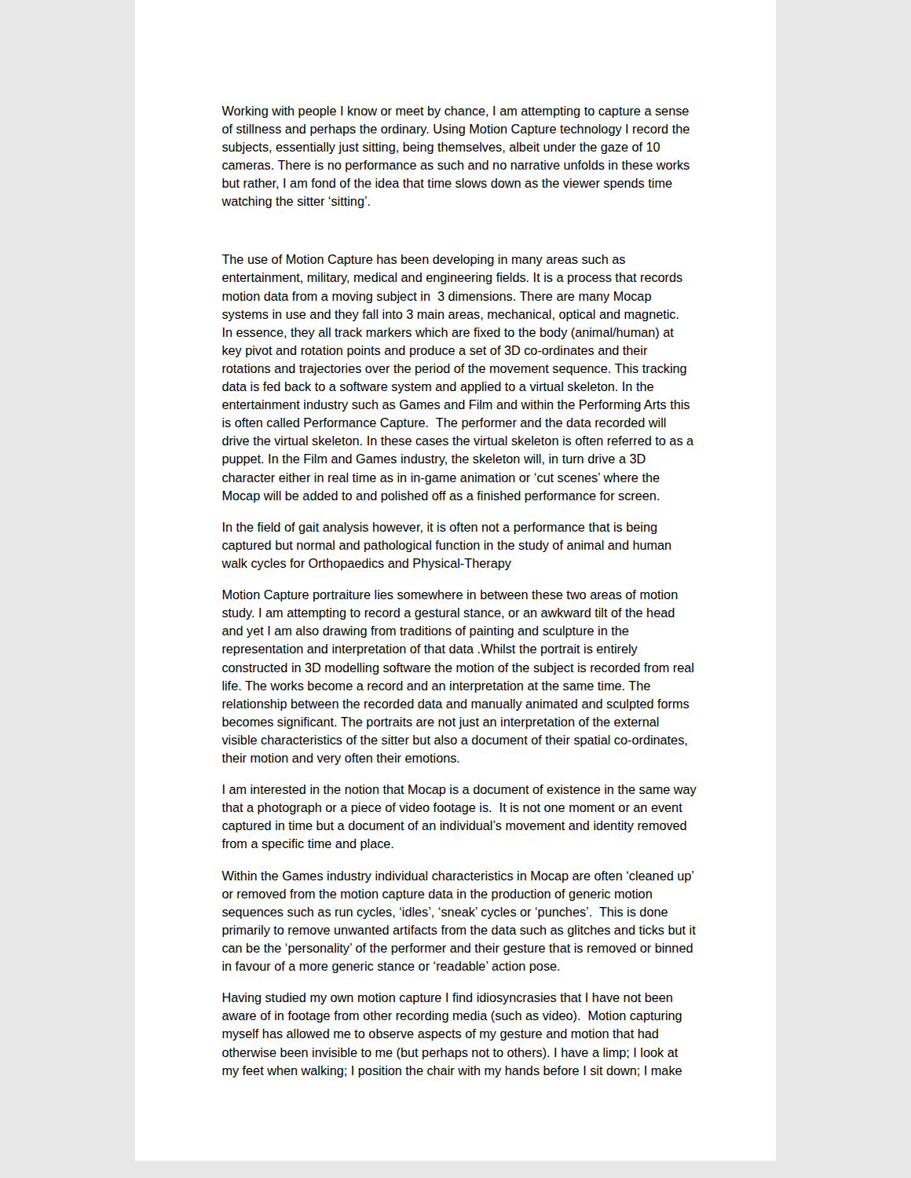Working with people I know or meet by chance, I am attempting to capture a sense of stillness and perhaps the ordinary. Using Motion Capture technology I record the subjects, essentially just sitting, being themselves, albeit under the gaze of 10 cameras. There is no performance as such and no narrative unfolds in these works but rather, I am fond of the idea that time slows down as the viewer spends time watching the sitter ‘sitting’.
The use of Motion Capture has been developing in many areas such as entertainment, military, medical and engineering fields. It is a process that records motion data from a moving subject in 3 dimensions. There are many Mocap systems in use and they fall into 3 main areas, mechanical, optical and magnetic. In essence, they all track markers which are fixed to the body (animal/human) at key pivot and rotation points and produce a set of 3D co-ordinates and their rotations and trajectories over the period of the movement sequence. This tracking data is fed back to a software system and applied to a virtual skeleton. In the entertainment industry such as Games and Film and within the Performing Arts this is often called Performance Capture. The performer and the data recorded will drive the virtual skeleton. In these cases the virtual skeleton is often referred to as a puppet. In the Film and Games industry, the skeleton will, in turn drive a 3D character either in real time as in in-game animation or ‘cut scenes’ where the Mocap will be added to and polished off as a finished performance for screen.
In the field of gait analysis however, it is often not a performance that is being captured but normal and pathological function in the study of animal and human walk cycles for Orthopaedics and Physical-Therapy
Motion Capture portraiture lies somewhere in between these two areas of motion study. I am attempting to record a gestural stance, or an awkward tilt of the head and yet I am also drawing from traditions of painting and sculpture in the representation and interpretation of that data .Whilst the portrait is entirely constructed in 3D modelling software the motion of the subject is recorded from real life. The works become a record and an interpretation at the same time. The relationship between the recorded data and manually animated and sculpted forms becomes significant. The portraits are not just an interpretation of the external visible characteristics of the sitter but also a document of their spatial co-ordinates, their motion and very often their emotions.
I am interested in the notion that Mocap is a document of existence in the same way that a photograph or a piece of video footage is. It is not one moment or an event captured in time but a document of an individual’s movement and identity removed from a specific time and place.
Within the Games industry individual characteristics in Mocap are often ‘cleaned up’ or removed from the motion capture data in the production of generic motion sequences such as run cycles, ‘idles’, ‘sneak’ cycles or ‘punches’. This is done primarily to remove unwanted artifacts from the data such as glitches and ticks but it can be the ‘personality’ of the performer and their gesture that is removed or binned in favour of a more generic stance or ‘readable’ action pose.
Having studied my own motion capture I find idiosyncrasies that I have not been aware of in footage from other recording media (such as video). Motion capturing myself has allowed me to observe aspects of my gesture and motion that had otherwise been invisible to me (but perhaps not to others). I have a limp; I look at my feet when walking; I position the chair with my hands before I sit down; I make